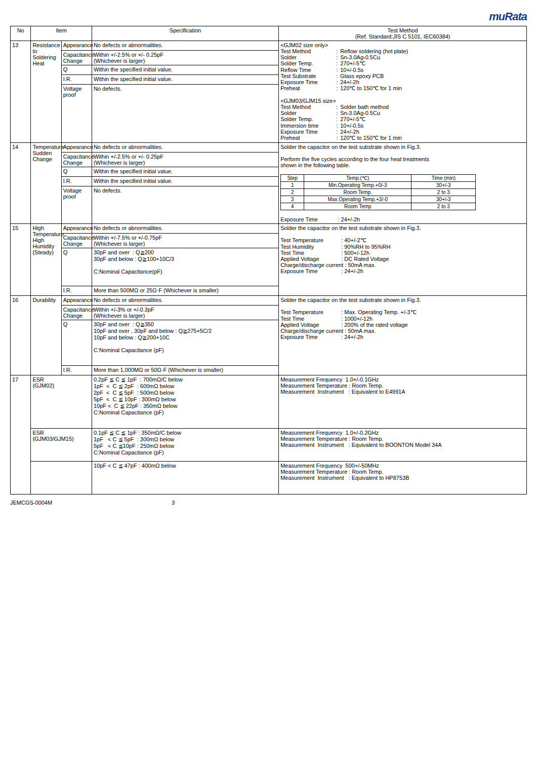mu Rata
| No | Item | Specification | Test Method (Ref. Standard:JIS C 5101, IEC60384) |
| --- | --- | --- | --- |
| 13 | Resistance to Soldering Heat | Appearance Capacitance Change Q I.R. Voltage proof | No defects or abnormalities. Within +/-2.5% or +/- 0.25pF (Whichever is larger) Within the specified initial value. Within the specified initial value. No defects. | <GJM02 size only> Test Method : Reflow soldering (hot plate) Solder : Sn-3.0Ag-0.5Cu Solder Temp. : 270+/-5℃ Reflow Time : 10+/-0.5s Test Substrate : Glass epoxy PCB Exposure Time : 24+/-2h Preheat : 120℃ to 150℃ for 1 min <GJM03/GJM15 size> Test Method : Solder bath method Solder : Sn-3.0Ag-0.5Cu Solder Temp. : 270+/-5℃ Immersion time : 10+/-0.5s Exposure Time : 24+/-2h Preheat : 120℃ to 150℃ for 1 min |
| 14 | Temperature Sudden Change | Appearance Capacitance Change Q I.R. Voltage proof | No defects or abnormalities. Within +/-2.5% or +/- 0.25pF (Whichever is larger) Within the specified initial value. Within the specified initial value. No defects. | Solder the capacitor on the test substrate shown in Fig.3. Perform the five cycles according to the four heat treatments shown in the following table. / Step / Temp.(℃) / Time (min) / / 1 / Min.Operating Temp.+0/-3 / 30+/-3 / / 2 / Room Temp. / 2 to 3 / / 3 / Max.Operating Temp.+3/-0 / 30+/-3 / / 4 / Room Temp / 2 to 3 / Exposure Time : 24+/-2h |
| 15 | High Temperature High Humidity (Steady) | Appearance Capacitance Change Q I.R. | No defects or abnormalities. Within +/-7.5% or +/-0.75pF (Whichever is larger) 30pF and over : Q≧200 30pF and below : Q≧100+10C/3 C:Nominal Capacitance(pF) More than 500MΩ or 25Ω·F (Whichever is smaller) | Solder the capacitor on the test substrate shown in Fig.3. Test Temperature : 40+/-2℃ Test Humidity : 90%RH to 95%RH Test Time : 500+/-12h Applied Voltage : DC Rated Voltage Charge/discharge current : 50mA max. Exposure Time : 24+/-2h |
| 16 | Durability | Appearance Capacitance Change Q I.R. | No defects or abnormalities. Within +/-3% or +/-0.3pF (Whichever is larger) 30pF and over : Q≧350 10pF and over , 30pF and below : Q≧275+5C/2 10pF and below : Q≧200+10C C:Nominal Capacitance (pF) More than 1,000MΩ or 50Ω·F (Whichever is smaller) | Solder the capacitor on the test substrate shown in Fig.3. Test Temperature : Max. Operating Temp. +/-3℃ Test Time : 1000+/-12h Applied Voltage : 200% of the rated voltage Charge/discharge current : 50mA max. Exposure Time : 24+/-2h |
| 17 | ESR (GJM02) ESR (GJM03/GJM15) | 0.2pF ≦ C ≦ 1pF : 700mΩ/C below 1pF < C ≦ 2pF : 600mΩ below 2pF < C ≦ 5pF : 500mΩ below 5pF < C ≦ 10pF : 300mΩ below 10pF < C ≦ 22pF : 350mΩ below C:Nominal Capacitance (pF) 0.1pF ≦ C ≦ 1pF : 350mΩ/C below 1pF < C ≦ 5pF : 300mΩ below 5pF < C ≦10pF : 250mΩ below C:Nominal Capacitance (pF) 10pF < C ≦ 47pF : 400mΩ below | Measurement Frequency 1.0+/-0.1GHz Measurement Temperature : Room Temp. Measurement Instrument : Equivalent to E4991A Measurement Frequency 1.0+/-0.2GHz Measurement Temperature : Room Temp. Measurement Instrument : Equivalent to BOONTON Model 34A Measurement Frequency 500+/-50MHz Measurement Temperature : Room Temp. Measurement Instrument : Equivalent to HP8753B |
JEMCGS-0004M 3